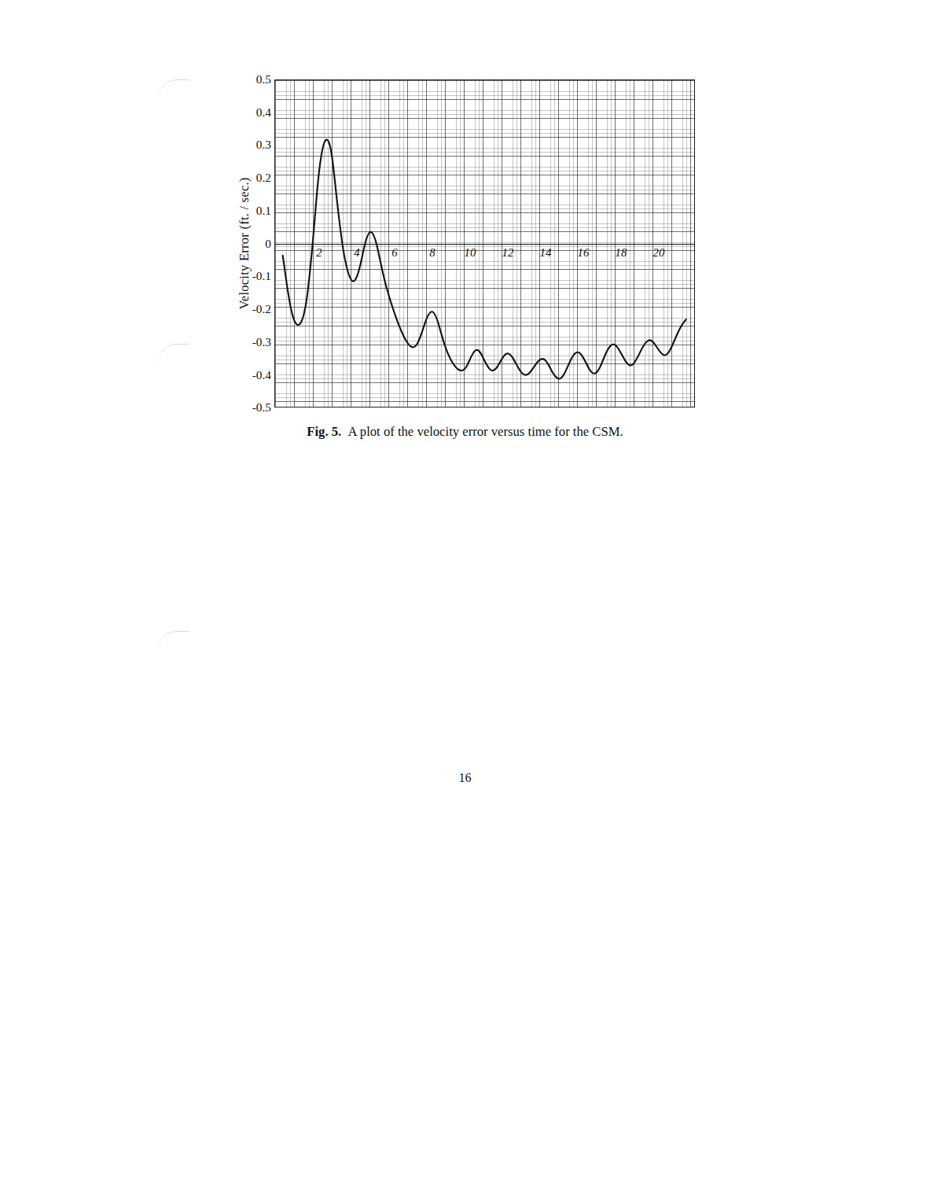Velocity Error (ft. / sec.)
0.5 0.4 0.3 0.2 0.1 0 -0.1 -0.2 -0.3 -0.4 -0.5
2 4 6 8 10 12 14 16 18 20
Fig. 5. A plot of the velocity error versus time for the CSM.
16